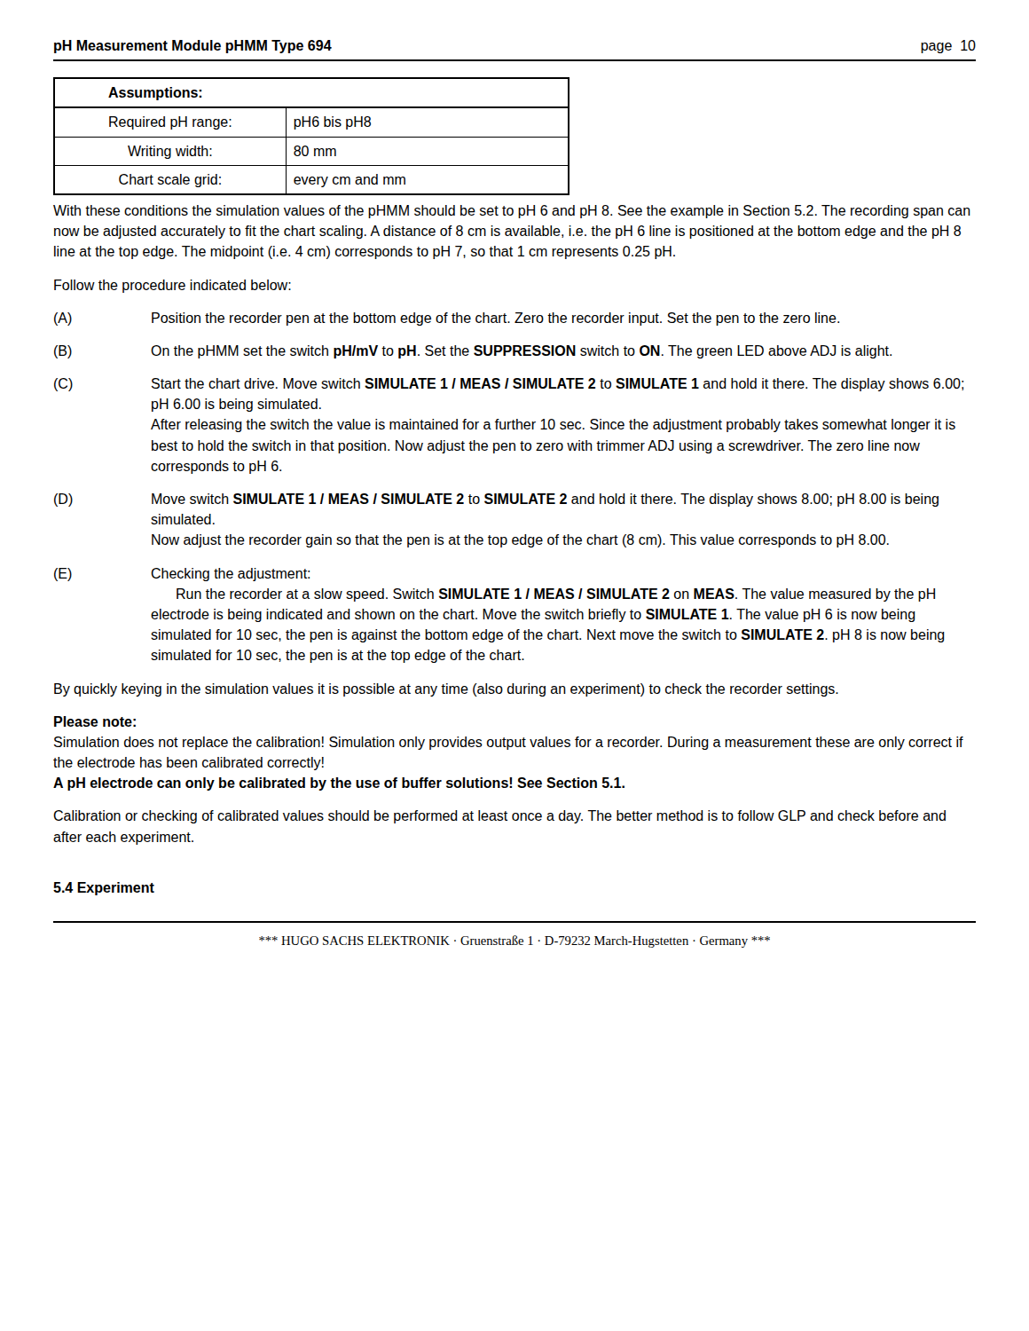pH Measurement Module pHMM Type 694 page 10
| Assumptions: |
| Required pH range: | pH6 bis pH8 |
| Writing width: | 80 mm |
| Chart scale grid: | every cm and mm |
With these conditions the simulation values of the pHMM should be set to pH 6 and pH 8. See the example in Section 5.2. The recording span can now be adjusted accurately to fit the chart scaling. A distance of 8 cm is available, i.e. the pH 6 line is positioned at the bottom edge and the pH 8 line at the top edge. The midpoint (i.e. 4 cm) corresponds to pH 7, so that 1 cm represents 0.25 pH.
Follow the procedure indicated below:
(A)
Position the recorder pen at the bottom edge of the chart. Zero the recorder input. Set the pen to the zero line.
(B)
On the pHMM set the switch pH/mV to pH. Set the SUPPRESSION switch to ON. The green LED above ADJ is alight.
(C)
Start the chart drive. Move switch SIMULATE 1 / MEAS / SIMULATE 2 to SIMULATE 1 and hold it there. The display shows 6.00; pH 6.00 is being simulated.
After releasing the switch the value is maintained for a further 10 sec. Since the adjustment probably takes somewhat longer it is best to hold the switch in that position. Now adjust the pen to zero with trimmer ADJ using a screwdriver. The zero line now corresponds to pH 6.
(D)
Move switch SIMULATE 1 / MEAS / SIMULATE 2 to SIMULATE 2 and hold it there. The display shows 8.00; pH 8.00 is being simulated.
Now adjust the recorder gain so that the pen is at the top edge of the chart (8 cm). This value corresponds to pH 8.00.
(E)
Checking the adjustment:
Run the recorder at a slow speed. Switch SIMULATE 1 / MEAS / SIMULATE 2 on MEAS. The value measured by the pH electrode is being indicated and shown on the chart. Move the switch briefly to SIMULATE 1. The value pH 6 is now being simulated for 10 sec, the pen is against the bottom edge of the chart. Next move the switch to SIMULATE 2. pH 8 is now being simulated for 10 sec, the pen is at the top edge of the chart.
By quickly keying in the simulation values it is possible at any time (also during an experiment) to check the recorder settings.
Please note:
Simulation does not replace the calibration! Simulation only provides output values for a recorder. During a measurement these are only correct if the electrode has been calibrated correctly!
A pH electrode can only be calibrated by the use of buffer solutions! See Section 5.1.
Calibration or checking of calibrated values should be performed at least once a day. The better method is to follow GLP and check before and after each experiment.
5.4 Experiment
*** HUGO SACHS ELEKTRONIK · Gruenstraße 1 · D-79232 March-Hugstetten · Germany ***